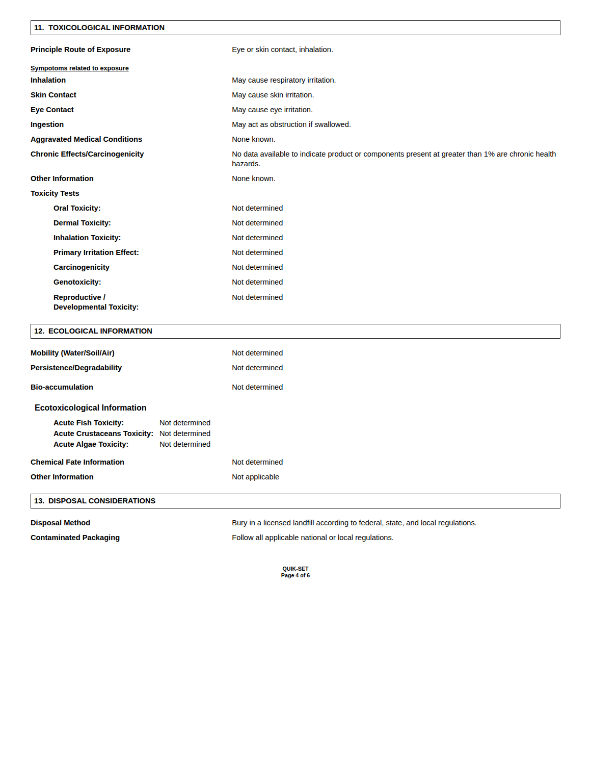11. TOXICOLOGICAL INFORMATION
| Principle Route of Exposure | Eye or skin contact, inhalation. |
Sympotoms related to exposure
| Inhalation | May cause respiratory irritation. |
| Skin Contact | May cause skin irritation. |
| Eye Contact | May cause eye irritation. |
| Ingestion | May act as obstruction if swallowed. |
| Aggravated Medical Conditions | None known. |
| Chronic Effects/Carcinogenicity | No data available to indicate product or components present at greater than 1% are chronic health hazards. |
| Other Information | None known. |
| Toxicity Tests | |
| Oral Toxicity: | Not determined |
| Dermal Toxicity: | Not determined |
| Inhalation Toxicity: | Not determined |
| Primary Irritation Effect: | Not determined |
| Carcinogenicity | Not determined |
| Genotoxicity: | Not determined |
| Reproductive / Developmental Toxicity: | Not determined |
12. ECOLOGICAL INFORMATION
| Mobility (Water/Soil/Air) | Not determined |
| Persistence/Degradability | Not determined |
| Bio-accumulation | Not determined |
Ecotoxicological Information
| Acute Fish Toxicity: | Not determined |
| Acute Crustaceans Toxicity: | Not determined |
| Acute Algae Toxicity: | Not determined |
| Chemical Fate Information | Not determined |
| Other Information | Not applicable |
13. DISPOSAL CONSIDERATIONS
| Disposal Method | Bury in a licensed landfill according to federal, state, and local regulations. |
| Contaminated Packaging | Follow all applicable national or local regulations. |
QUIK-SET
Page 4 of 6